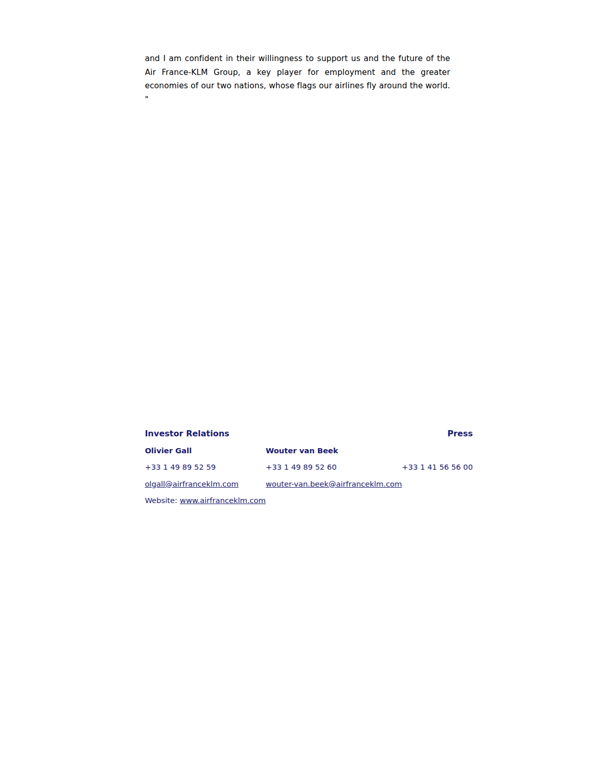and I am confident in their willingness to support us and the future of the Air France-KLM Group, a key player for employment and the greater economies of our two nations, whose flags our airlines fly around the world. "
| Investor Relations | | Press |
| Olivier Gall | Wouter van Beek | |
| +33 1 49 89 52 59 | +33 1 49 89 52 60 | +33 1 41 56 56 00 |
| olgall@airfranceklm.com | wouter-van.beek@airfranceklm.com | |
| Website: www.airfranceklm.com | | |